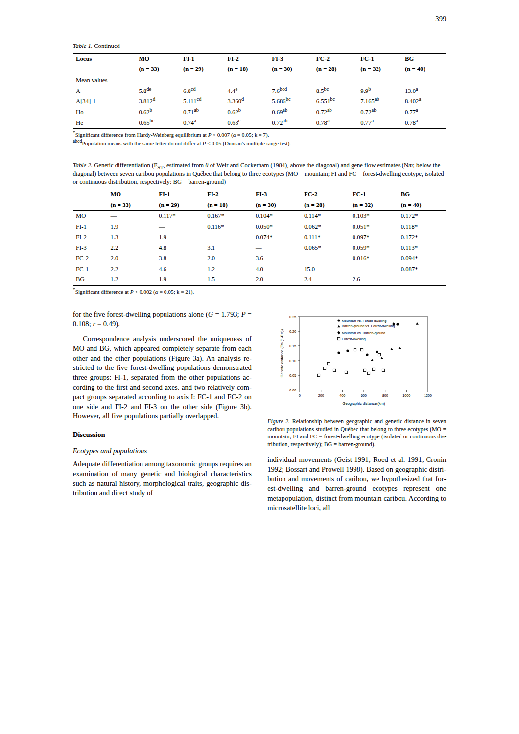399
Table 1. Continued
| Locus | MO | FI-1 | FI-2 | FI-3 | FC-2 | FC-1 | BG |
| --- | --- | --- | --- | --- | --- | --- | --- |
| | (n = 33) | (n = 29) | (n = 18) | (n = 30) | (n = 28) | (n = 32) | (n = 40) |
| Mean values | |
| A | 5.8 de | 6.8 cd | 4.4 e | 7.6 bcd | 8.5 bc | 9.9 b | 13.0 a |
| A[34]-1 | 3.812 d | 5.111 cd | 3.360 d | 5.686 bc | 6.551 bc | 7.165 ab | 8.402 a |
| Ho | 0.62 b | 0.71 ab | 0.62 b | 0.69 ab | 0.72 ab | 0.72 ab | 0.77 a |
| He | 0.65 bc | 0.74 a | 0.63 c | 0.72 ab | 0.78 a | 0.77 a | 0.78 a |
*Significant difference from Hardy-Weinberg equilibrium at P < 0.007 (α = 0.05; k = 7).
abcdPopulation means with the same letter do not differ at P < 0.05 (Duncan's multiple range test).
Table 2. Genetic differentiation (FST, estimated from θ of Weir and Cockerham (1984), above the diagonal) and gene flow estimates (Nm; below the diagonal) between seven caribou populations in Québec that belong to three ecotypes (MO = mountain; FI and FC = forest-dwelling ecotype, isolated or continuous distribution, respectively; BG = barren-ground)
| | MO | FI-1 | FI-2 | FI-3 | FC-2 | FC-1 | BG |
| --- | --- | --- | --- | --- | --- | --- | --- |
| | (n = 33) | (n = 29) | (n = 18) | (n = 30) | (n = 28) | (n = 32) | (n = 40) |
| MO | — | 0.117* | 0.167* | 0.104* | 0.114* | 0.103* | 0.172* |
| FI-1 | 1.9 | — | 0.116* | 0.050* | 0.062* | 0.051* | 0.118* |
| FI-2 | 1.3 | 1.9 | — | 0.074* | 0.111* | 0.097* | 0.172* |
| FI-3 | 2.2 | 4.8 | 3.1 | — | 0.065* | 0.059* | 0.113* |
| FC-2 | 2.0 | 3.8 | 2.0 | 3.6 | — | 0.016* | 0.094* |
| FC-1 | 2.2 | 4.6 | 1.2 | 4.0 | 15.0 | — | 0.087* |
| BG | 1.2 | 1.9 | 1.5 | 2.0 | 2.4 | 2.6 | — |
*Significant difference at P < 0.002 (α = 0.05; k = 21).
for the five forest-dwelling populations alone (G = 1.793; P = 0.108; r = 0.49).
Correspondence analysis underscored the uniqueness of MO and BG, which appeared completely separate from each other and the other populations (Figure 3a). An analysis restricted to the five forest-dwelling populations demonstrated three groups: FI-1, separated from the other populations according to the first and second axes, and two relatively compact groups separated according to axis I: FC-1 and FC-2 on one side and FI-2 and FI-3 on the other side (Figure 3b). However, all five populations partially overlapped.
Discussion
Ecotypes and populations
Adequate differentiation among taxonomic groups requires an examination of many genetic and biological characteristics such as natural history, morphological traits, geographic distribution and direct study of
0.00 0.05 0.10 0.15 0.20 0.25 0 200 400 600 800 1000 1200 Geographic distance (km) Genetic distance (Fst/(1-Fst)) Mountain vs. Forest-dwelling Barren-ground vs. Forest-dwelling Mountain vs. Barren-ground Forest-dwelling
Figure 2. Relationship between geographic and genetic distance in seven caribou populations studied in Québec that belong to three ecotypes (MO = mountain; FI and FC = forest-dwelling ecotype (isolated or continuous distribution, respectively); BG = barren-ground).
individual movements (Geist 1991; Roed et al. 1991; Cronin 1992; Bossart and Prowell 1998). Based on geographic distribution and movements of caribou, we hypothesized that forest-dwelling and barren-ground ecotypes represent one metapopulation, distinct from mountain caribou. According to microsatellite loci, all